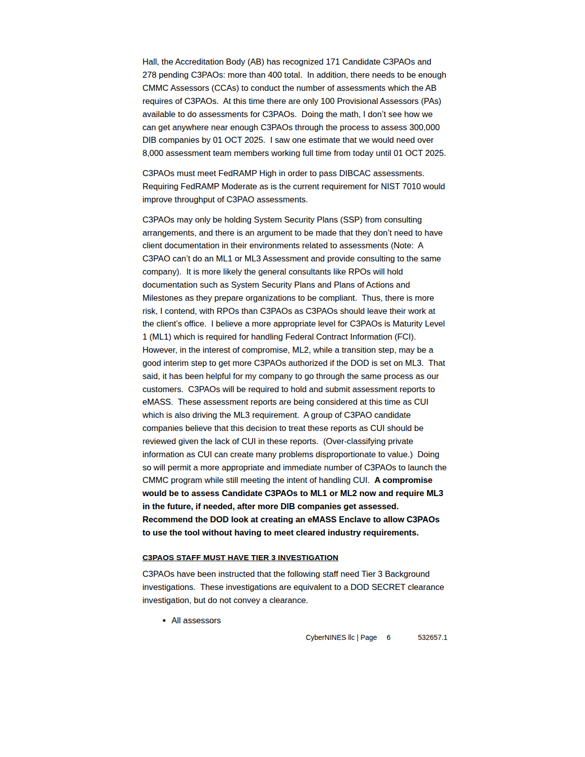Hall, the Accreditation Body (AB) has recognized 171 Candidate C3PAOs and 278 pending C3PAOs: more than 400 total. In addition, there needs to be enough CMMC Assessors (CCAs) to conduct the number of assessments which the AB requires of C3PAOs. At this time there are only 100 Provisional Assessors (PAs) available to do assessments for C3PAOs. Doing the math, I don’t see how we can get anywhere near enough C3PAOs through the process to assess 300,000 DIB companies by 01 OCT 2025. I saw one estimate that we would need over 8,000 assessment team members working full time from today until 01 OCT 2025.
C3PAOs must meet FedRAMP High in order to pass DIBCAC assessments. Requiring FedRAMP Moderate as is the current requirement for NIST 7010 would improve throughput of C3PAO assessments.
C3PAOs may only be holding System Security Plans (SSP) from consulting arrangements, and there is an argument to be made that they don’t need to have client documentation in their environments related to assessments (Note: A C3PAO can’t do an ML1 or ML3 Assessment and provide consulting to the same company). It is more likely the general consultants like RPOs will hold documentation such as System Security Plans and Plans of Actions and Milestones as they prepare organizations to be compliant. Thus, there is more risk, I contend, with RPOs than C3PAOs as C3PAOs should leave their work at the client’s office. I believe a more appropriate level for C3PAOs is Maturity Level 1 (ML1) which is required for handling Federal Contract Information (FCI). However, in the interest of compromise, ML2, while a transition step, may be a good interim step to get more C3PAOs authorized if the DOD is set on ML3. That said, it has been helpful for my company to go through the same process as our customers. C3PAOs will be required to hold and submit assessment reports to eMASS. These assessment reports are being considered at this time as CUI which is also driving the ML3 requirement. A group of C3PAO candidate companies believe that this decision to treat these reports as CUI should be reviewed given the lack of CUI in these reports. (Over-classifying private information as CUI can create many problems disproportionate to value.) Doing so will permit a more appropriate and immediate number of C3PAOs to launch the CMMC program while still meeting the intent of handling CUI. A compromise would be to assess Candidate C3PAOs to ML1 or ML2 now and require ML3 in the future, if needed, after more DIB companies get assessed. Recommend the DOD look at creating an eMASS Enclave to allow C3PAOs to use the tool without having to meet cleared industry requirements.
C3PAOS STAFF MUST HAVE TIER 3 INVESTIGATION
C3PAOs have been instructed that the following staff need Tier 3 Background investigations. These investigations are equivalent to a DOD SECRET clearance investigation, but do not convey a clearance.
All assessors
CyberNINES llc | Page 6
532657.1